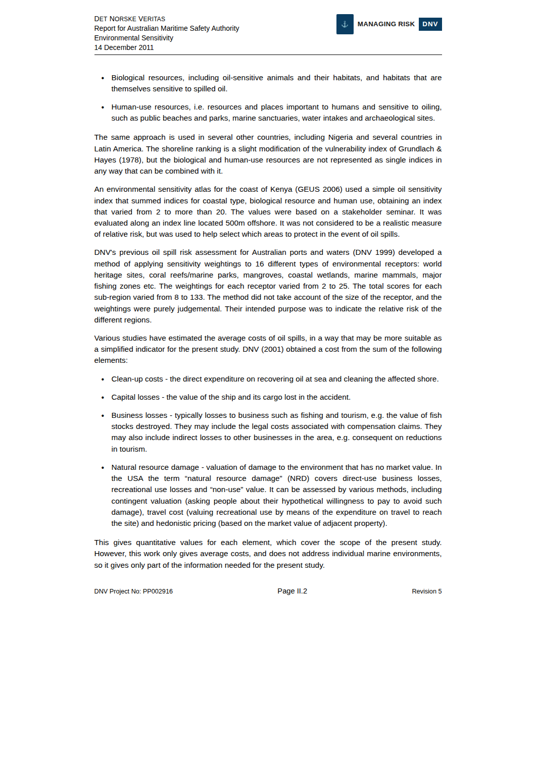DET NORSKE VERITAS
Report for Australian Maritime Safety Authority
Environmental Sensitivity
14 December 2011
⚓
MANAGING RISK
DNV
Biological resources, including oil-sensitive animals and their habitats, and habitats that are themselves sensitive to spilled oil.
Human-use resources, i.e. resources and places important to humans and sensitive to oiling, such as public beaches and parks, marine sanctuaries, water intakes and archaeological sites.
The same approach is used in several other countries, including Nigeria and several countries in Latin America. The shoreline ranking is a slight modification of the vulnerability index of Grundlach & Hayes (1978), but the biological and human-use resources are not represented as single indices in any way that can be combined with it.
An environmental sensitivity atlas for the coast of Kenya (GEUS 2006) used a simple oil sensitivity index that summed indices for coastal type, biological resource and human use, obtaining an index that varied from 2 to more than 20. The values were based on a stakeholder seminar. It was evaluated along an index line located 500m offshore. It was not considered to be a realistic measure of relative risk, but was used to help select which areas to protect in the event of oil spills.
DNV's previous oil spill risk assessment for Australian ports and waters (DNV 1999) developed a method of applying sensitivity weightings to 16 different types of environmental receptors: world heritage sites, coral reefs/marine parks, mangroves, coastal wetlands, marine mammals, major fishing zones etc. The weightings for each receptor varied from 2 to 25. The total scores for each sub-region varied from 8 to 133. The method did not take account of the size of the receptor, and the weightings were purely judgemental. Their intended purpose was to indicate the relative risk of the different regions.
Various studies have estimated the average costs of oil spills, in a way that may be more suitable as a simplified indicator for the present study. DNV (2001) obtained a cost from the sum of the following elements:
Clean-up costs - the direct expenditure on recovering oil at sea and cleaning the affected shore.
Capital losses - the value of the ship and its cargo lost in the accident.
Business losses - typically losses to business such as fishing and tourism, e.g. the value of fish stocks destroyed. They may include the legal costs associated with compensation claims. They may also include indirect losses to other businesses in the area, e.g. consequent on reductions in tourism.
Natural resource damage - valuation of damage to the environment that has no market value. In the USA the term “natural resource damage” (NRD) covers direct-use business losses, recreational use losses and “non-use” value. It can be assessed by various methods, including contingent valuation (asking people about their hypothetical willingness to pay to avoid such damage), travel cost (valuing recreational use by means of the expenditure on travel to reach the site) and hedonistic pricing (based on the market value of adjacent property).
This gives quantitative values for each element, which cover the scope of the present study. However, this work only gives average costs, and does not address individual marine environments, so it gives only part of the information needed for the present study.
DNV Project No: PP002916
Page II.2
Revision 5